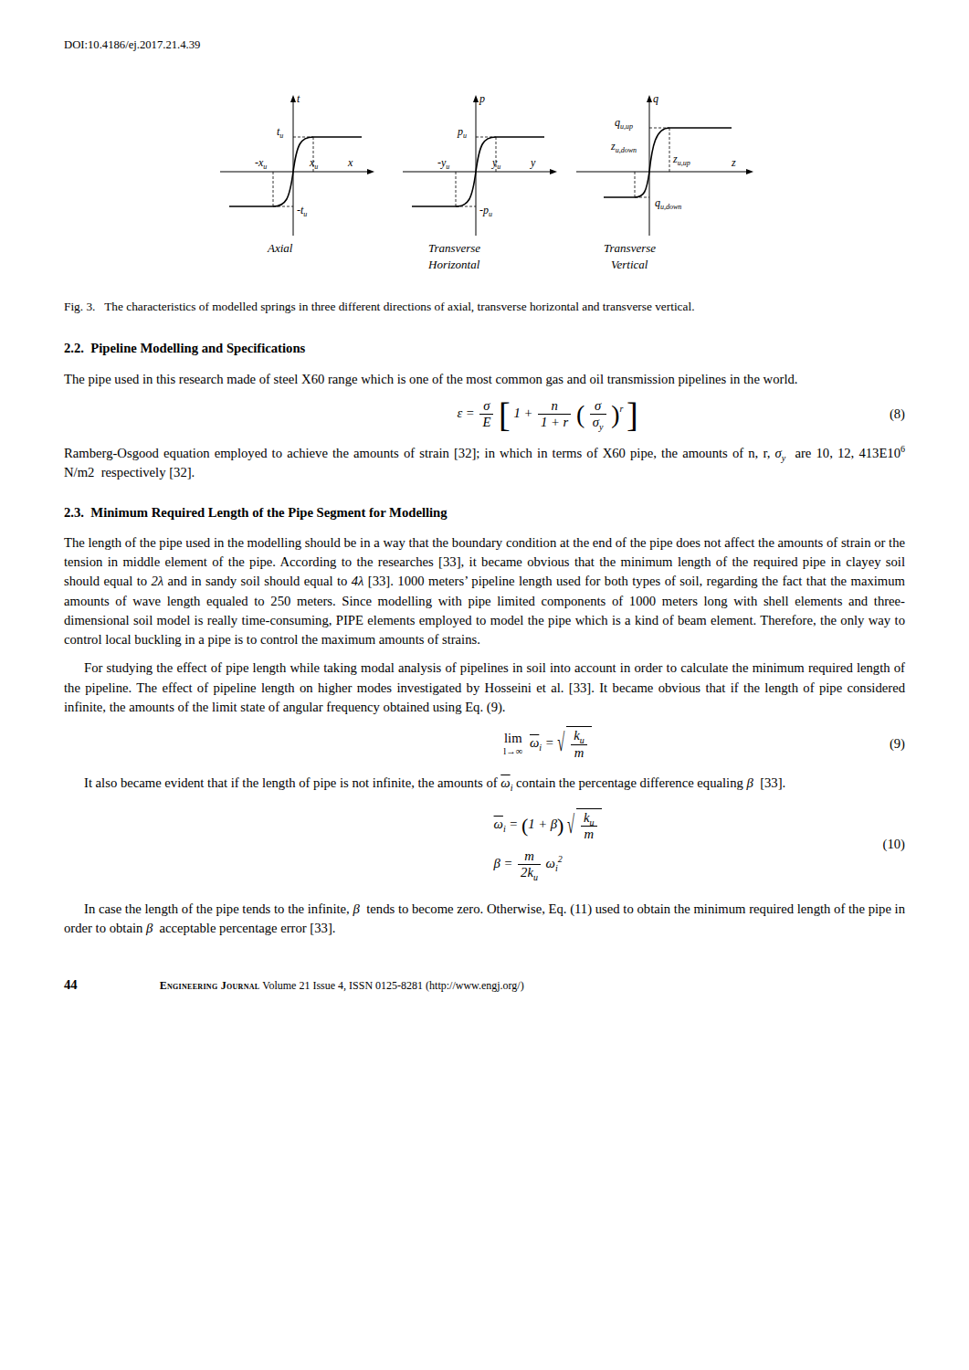DOI:10.4186/ej.2017.21.4.39
t tu -tu -xu xu x Axial p pu -pu -yu yu y Transverse Horizontal q qu,up zu,down zu,up z qu,down Transverse Vertical
Fig. 3. The characteristics of modelled springs in three different directions of axial, transverse horizontal and transverse vertical.
2.2. Pipeline Modelling and Specifications
The pipe used in this research made of steel X60 range which is one of the most common gas and oil transmission pipelines in the world.
ε = σE [ 1 + n 1 + r ( σσy )r ]
(8)
Ramberg-Osgood equation employed to achieve the amounts of strain [32]; in which in terms of X60 pipe, the amounts of n, r, σy are 10, 12, 413E106 N/m2 respectively [32].
2.3. Minimum Required Length of the Pipe Segment for Modelling
The length of the pipe used in the modelling should be in a way that the boundary condition at the end of the pipe does not affect the amounts of strain or the tension in middle element of the pipe. According to the researches [33], it became obvious that the minimum length of the required pipe in clayey soil should equal to 2λ and in sandy soil should equal to 4λ [33]. 1000 meters’ pipeline length used for both types of soil, regarding the fact that the maximum amounts of wave length equaled to 250 meters. Since modelling with pipe limited components of 1000 meters long with shell elements and three-dimensional soil model is really time-consuming, PIPE elements employed to model the pipe which is a kind of beam element. Therefore, the only way to control local buckling in a pipe is to control the maximum amounts of strains.
For studying the effect of pipe length while taking modal analysis of pipelines in soil into account in order to calculate the minimum required length of the pipeline. The effect of pipeline length on higher modes investigated by Hosseini et al. [33]. It became obvious that if the length of pipe considered infinite, the amounts of the limit state of angular frequency obtained using Eq. (9).
lim l→∞ ωi = ku m
(9)
It also became evident that if the length of pipe is not infinite, the amounts of ωi contain the percentage difference equaling β [33].
ωi = (1 + β) ku m
β = m 2ku ωi2
(10)
In case the length of the pipe tends to the infinite, β tends to become zero. Otherwise, Eq. (11) used to obtain the minimum required length of the pipe in order to obtain β acceptable percentage error [33].
44
Engineering Journal Volume 21 Issue 4, ISSN 0125-8281 (http://www.engj.org/)